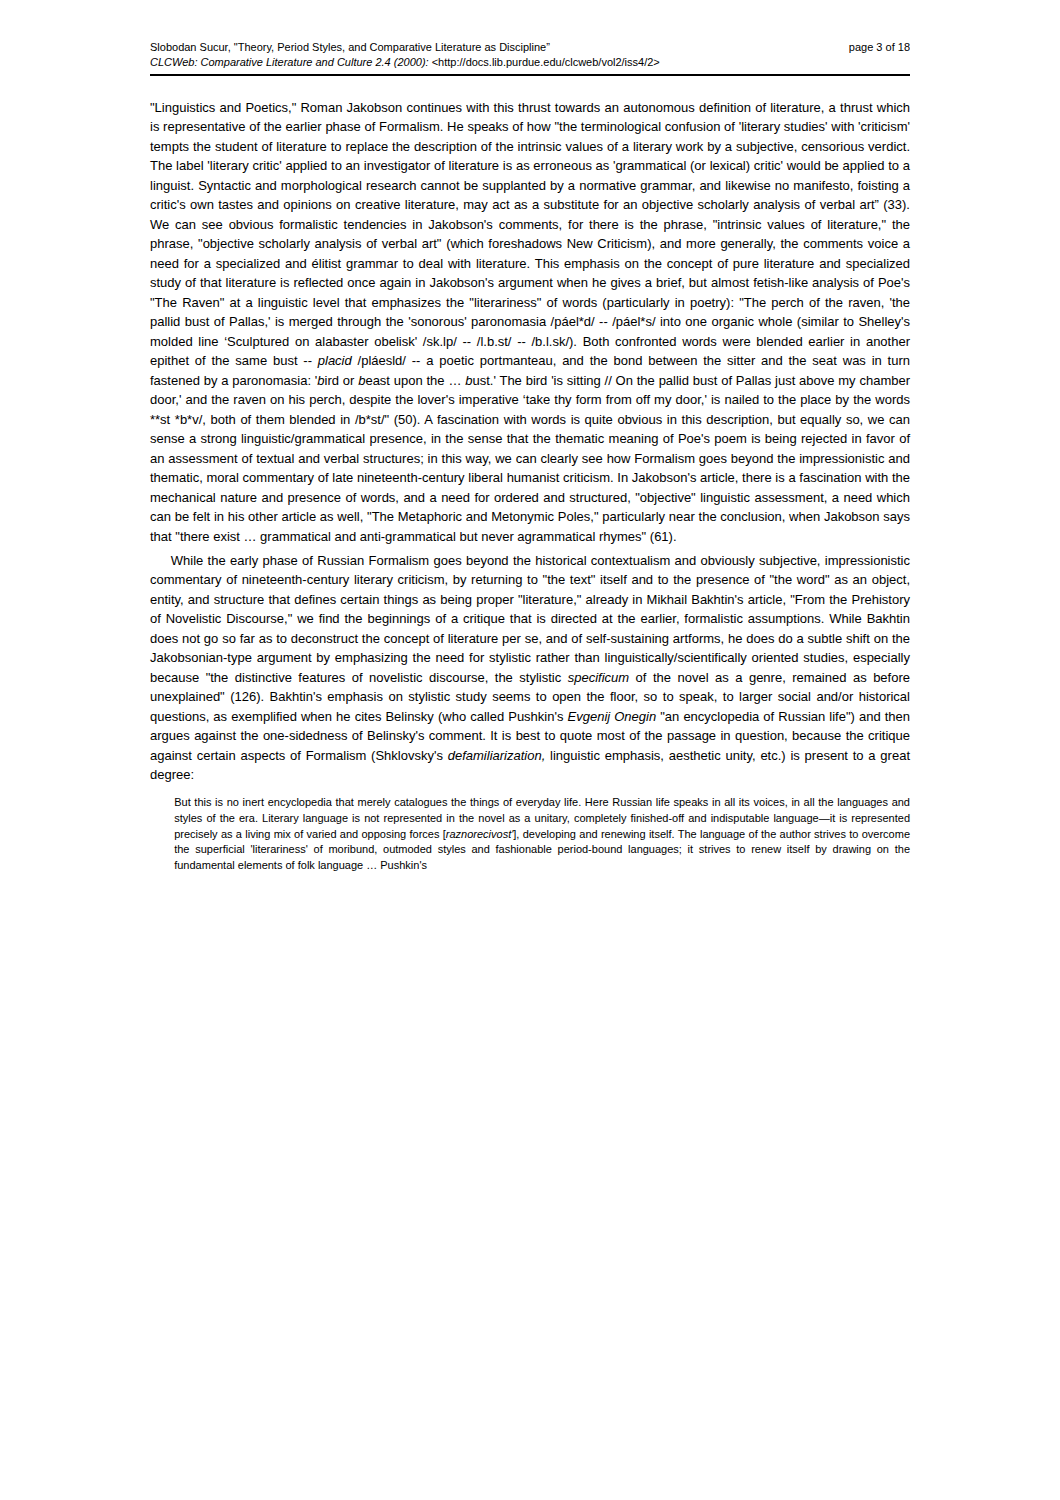Slobodan Sucur, "Theory, Period Styles, and Comparative Literature as Discipline”page 3 of 18 CLCWeb: Comparative Literature and Culture 2.4 (2000): <http://docs.lib.purdue.edu/clcweb/vol2/iss4/2>
"Linguistics and Poetics," Roman Jakobson continues with this thrust towards an autonomous definition of literature, a thrust which is representative of the earlier phase of Formalism. He speaks of how "the terminological confusion of 'literary studies' with 'criticism' tempts the student of literature to replace the description of the intrinsic values of a literary work by a subjective, censorious verdict. The label 'literary critic' applied to an investigator of literature is as erroneous as 'grammatical (or lexical) critic' would be applied to a linguist. Syntactic and morphological research cannot be supplanted by a normative grammar, and likewise no manifesto, foisting a critic's own tastes and opinions on creative literature, may act as a substitute for an objective scholarly analysis of verbal art” (33). We can see obvious formalistic tendencies in Jakobson's comments, for there is the phrase, "intrinsic values of literature," the phrase, "objective scholarly analysis of verbal art" (which foreshadows New Criticism), and more generally, the comments voice a need for a specialized and élitist grammar to deal with literature. This emphasis on the concept of pure literature and specialized study of that literature is reflected once again in Jakobson's argument when he gives a brief, but almost fetish-like analysis of Poe's "The Raven" at a linguistic level that emphasizes the "literariness" of words (particularly in poetry): "The perch of the raven, 'the pallid bust of Pallas,' is merged through the 'sonorous' paronomasia /páel*d/ -- /páel*s/ into one organic whole (similar to Shelley's molded line ‘Sculptured on alabaster obelisk' /sk.lp/ -- /l.b.st/ -- /b.l.sk/). Both confronted words were blended earlier in another epithet of the same bust -- placid /pláesld/ -- a poetic portmanteau, and the bond between the sitter and the seat was in turn fastened by a paronomasia: 'bird or beast upon the … bust.' The bird 'is sitting // On the pallid bust of Pallas just above my chamber door,' and the raven on his perch, despite the lover's imperative ‘take thy form from off my door,' is nailed to the place by the words **st *b*v/, both of them blended in /b*st/" (50). A fascination with words is quite obvious in this description, but equally so, we can sense a strong linguistic/grammatical presence, in the sense that the thematic meaning of Poe's poem is being rejected in favor of an assessment of textual and verbal structures; in this way, we can clearly see how Formalism goes beyond the impressionistic and thematic, moral commentary of late nineteenth-century liberal humanist criticism. In Jakobson's article, there is a fascination with the mechanical nature and presence of words, and a need for ordered and structured, "objective" linguistic assessment, a need which can be felt in his other article as well, "The Metaphoric and Metonymic Poles," particularly near the conclusion, when Jakobson says that "there exist … grammatical and anti-grammatical but never agrammatical rhymes" (61).
While the early phase of Russian Formalism goes beyond the historical contextualism and obviously subjective, impressionistic commentary of nineteenth-century literary criticism, by returning to "the text" itself and to the presence of "the word" as an object, entity, and structure that defines certain things as being proper "literature," already in Mikhail Bakhtin's article, "From the Prehistory of Novelistic Discourse," we find the beginnings of a critique that is directed at the earlier, formalistic assumptions. While Bakhtin does not go so far as to deconstruct the concept of literature per se, and of self-sustaining artforms, he does do a subtle shift on the Jakobsonian-type argument by emphasizing the need for stylistic rather than linguistically/scientifically oriented studies, especially because "the distinctive features of novelistic discourse, the stylistic specificum of the novel as a genre, remained as before unexplained" (126). Bakhtin's emphasis on stylistic study seems to open the floor, so to speak, to larger social and/or historical questions, as exemplified when he cites Belinsky (who called Pushkin's Evgenij Onegin "an encyclopedia of Russian life") and then argues against the one-sidedness of Belinsky's comment. It is best to quote most of the passage in question, because the critique against certain aspects of Formalism (Shklovsky's defamiliarization, linguistic emphasis, aesthetic unity, etc.) is present to a great degree:
But this is no inert encyclopedia that merely catalogues the things of everyday life. Here Russian life speaks in all its voices, in all the languages and styles of the era. Literary language is not represented in the novel as a unitary, completely finished-off and indisputable language—it is represented precisely as a living mix of varied and opposing forces [raznorecivost'], developing and renewing itself. The language of the author strives to overcome the superficial 'literariness' of moribund, outmoded styles and fashionable period-bound languages; it strives to renew itself by drawing on the fundamental elements of folk language … Pushkin's